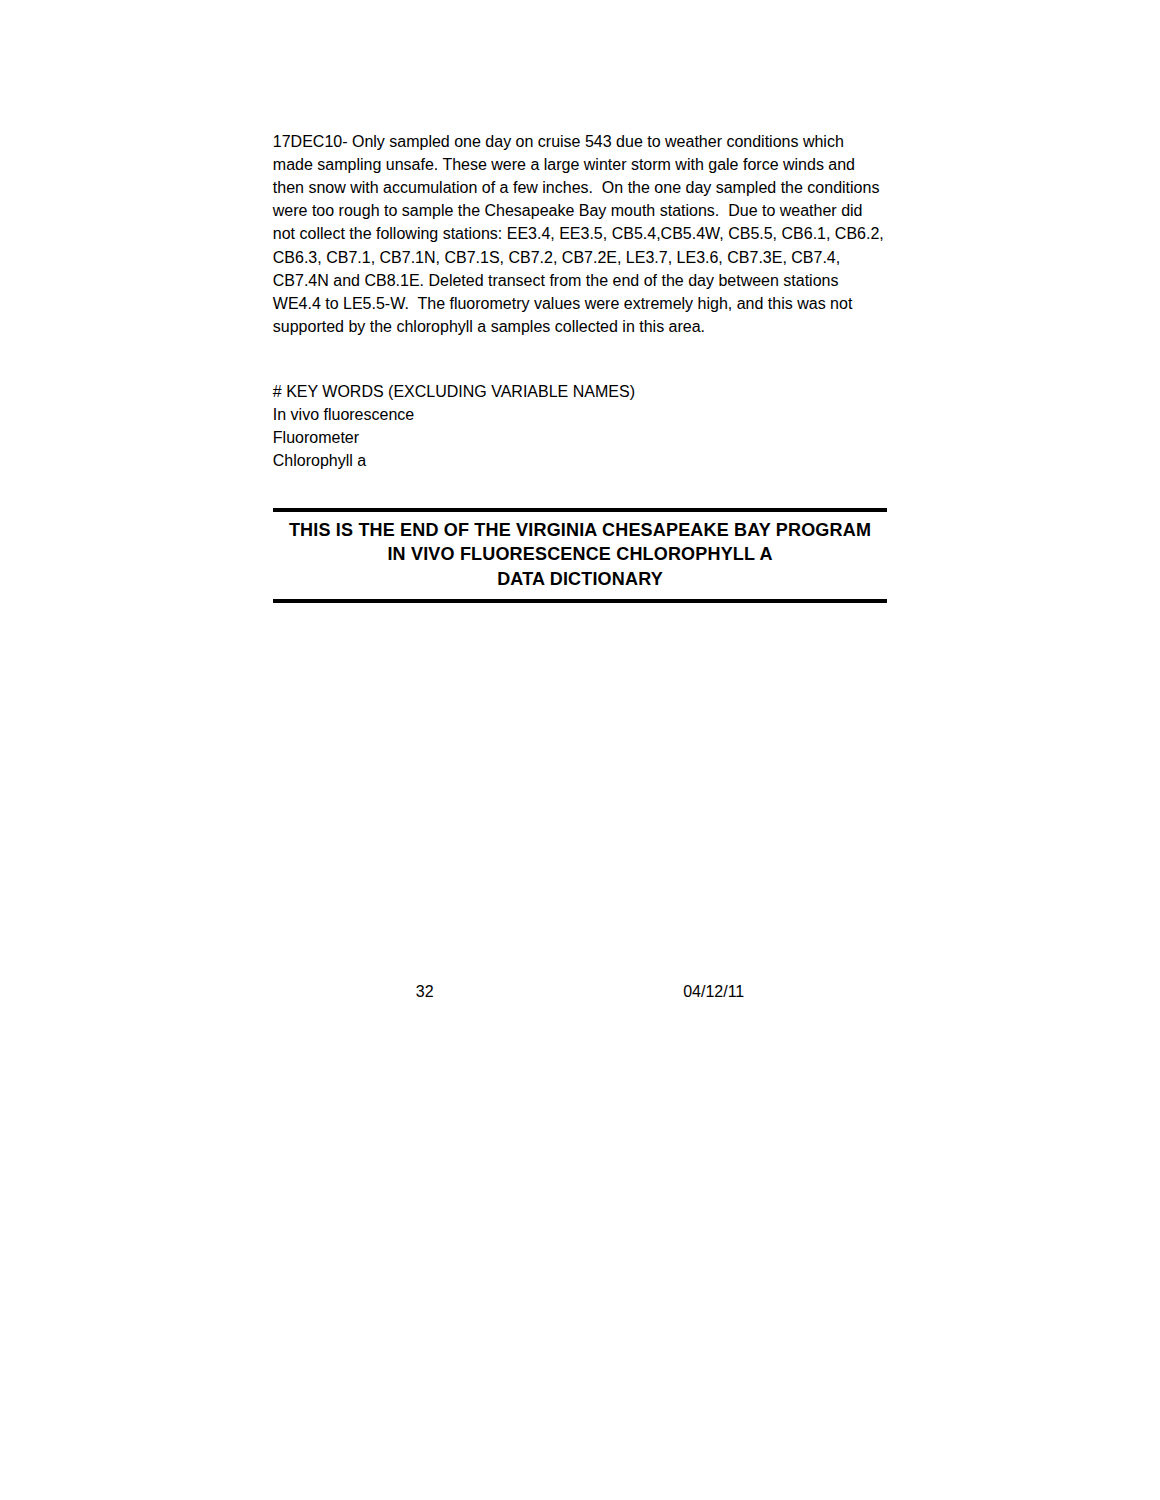17DEC10- Only sampled one day on cruise 543 due to weather conditions which made sampling unsafe. These were a large winter storm with gale force winds and then snow with accumulation of a few inches. On the one day sampled the conditions were too rough to sample the Chesapeake Bay mouth stations. Due to weather did not collect the following stations: EE3.4, EE3.5, CB5.4,CB5.4W, CB5.5, CB6.1, CB6.2, CB6.3, CB7.1, CB7.1N, CB7.1S, CB7.2, CB7.2E, LE3.7, LE3.6, CB7.3E, CB7.4, CB7.4N and CB8.1E. Deleted transect from the end of the day between stations WE4.4 to LE5.5-W. The fluorometry values were extremely high, and this was not supported by the chlorophyll a samples collected in this area.
# KEY WORDS (EXCLUDING VARIABLE NAMES)
In vivo fluorescence
Fluorometer
Chlorophyll a
THIS IS THE END OF THE VIRGINIA CHESAPEAKE BAY PROGRAM
IN VIVO FLUORESCENCE CHLOROPHYLL A
DATA DICTIONARY
32 04/12/11